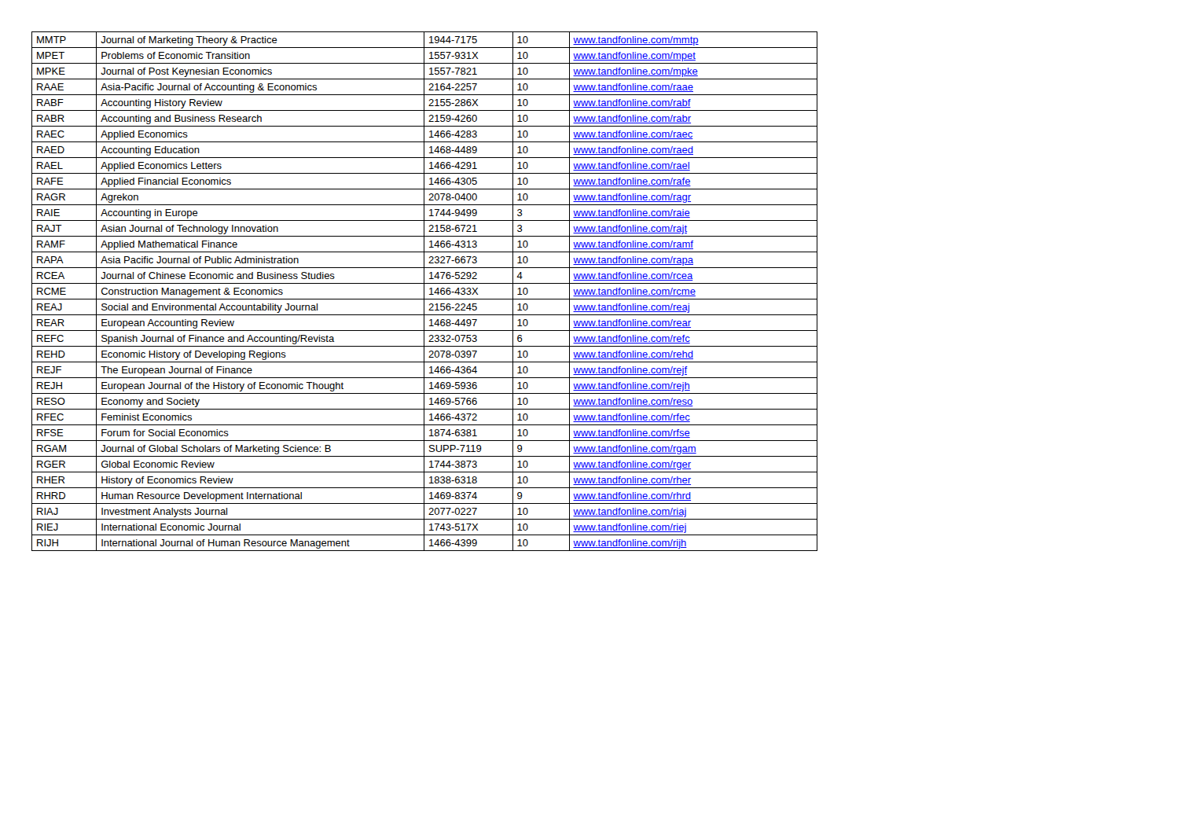| MMTP | Journal of Marketing Theory & Practice | 1944-7175 | 10 | www.tandfonline.com/mmtp |
| MPET | Problems of Economic Transition | 1557-931X | 10 | www.tandfonline.com/mpet |
| MPKE | Journal of Post Keynesian Economics | 1557-7821 | 10 | www.tandfonline.com/mpke |
| RAAE | Asia-Pacific Journal of Accounting & Economics | 2164-2257 | 10 | www.tandfonline.com/raae |
| RABF | Accounting History Review | 2155-286X | 10 | www.tandfonline.com/rabf |
| RABR | Accounting and Business Research | 2159-4260 | 10 | www.tandfonline.com/rabr |
| RAEC | Applied Economics | 1466-4283 | 10 | www.tandfonline.com/raec |
| RAED | Accounting Education | 1468-4489 | 10 | www.tandfonline.com/raed |
| RAEL | Applied Economics Letters | 1466-4291 | 10 | www.tandfonline.com/rael |
| RAFE | Applied Financial Economics | 1466-4305 | 10 | www.tandfonline.com/rafe |
| RAGR | Agrekon | 2078-0400 | 10 | www.tandfonline.com/ragr |
| RAIE | Accounting in Europe | 1744-9499 | 3 | www.tandfonline.com/raie |
| RAJT | Asian Journal of Technology Innovation | 2158-6721 | 3 | www.tandfonline.com/rajt |
| RAMF | Applied Mathematical Finance | 1466-4313 | 10 | www.tandfonline.com/ramf |
| RAPA | Asia Pacific Journal of Public Administration | 2327-6673 | 10 | www.tandfonline.com/rapa |
| RCEA | Journal of Chinese Economic and Business Studies | 1476-5292 | 4 | www.tandfonline.com/rcea |
| RCME | Construction Management & Economics | 1466-433X | 10 | www.tandfonline.com/rcme |
| REAJ | Social and Environmental Accountability Journal | 2156-2245 | 10 | www.tandfonline.com/reaj |
| REAR | European Accounting Review | 1468-4497 | 10 | www.tandfonline.com/rear |
| REFC | Spanish Journal of Finance and Accounting/Revista | 2332-0753 | 6 | www.tandfonline.com/refc |
| REHD | Economic History of Developing Regions | 2078-0397 | 10 | www.tandfonline.com/rehd |
| REJF | The European Journal of Finance | 1466-4364 | 10 | www.tandfonline.com/rejf |
| REJH | European Journal of the History of Economic Thought | 1469-5936 | 10 | www.tandfonline.com/rejh |
| RESO | Economy and Society | 1469-5766 | 10 | www.tandfonline.com/reso |
| RFEC | Feminist Economics | 1466-4372 | 10 | www.tandfonline.com/rfec |
| RFSE | Forum for Social Economics | 1874-6381 | 10 | www.tandfonline.com/rfse |
| RGAM | Journal of Global Scholars of Marketing Science: B | SUPP-7119 | 9 | www.tandfonline.com/rgam |
| RGER | Global Economic Review | 1744-3873 | 10 | www.tandfonline.com/rger |
| RHER | History of Economics Review | 1838-6318 | 10 | www.tandfonline.com/rher |
| RHRD | Human Resource Development International | 1469-8374 | 9 | www.tandfonline.com/rhrd |
| RIAJ | Investment Analysts Journal | 2077-0227 | 10 | www.tandfonline.com/riaj |
| RIEJ | International Economic Journal | 1743-517X | 10 | www.tandfonline.com/riej |
| RIJH | International Journal of Human Resource Management | 1466-4399 | 10 | www.tandfonline.com/rijh |